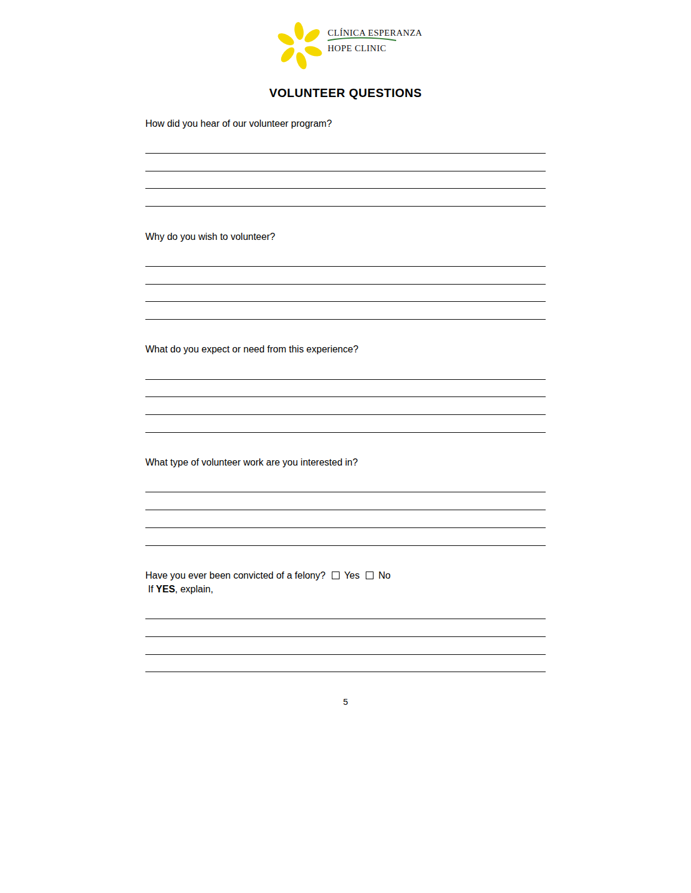CLÍNICA ESPERANZA HOPE CLINIC
VOLUNTEER QUESTIONS
How did you hear of our volunteer program?
Why do you wish to volunteer?
What do you expect or need from this experience?
What type of volunteer work are you interested in?
Have you ever been convicted of a felony? Yes No
If YES, explain,
5